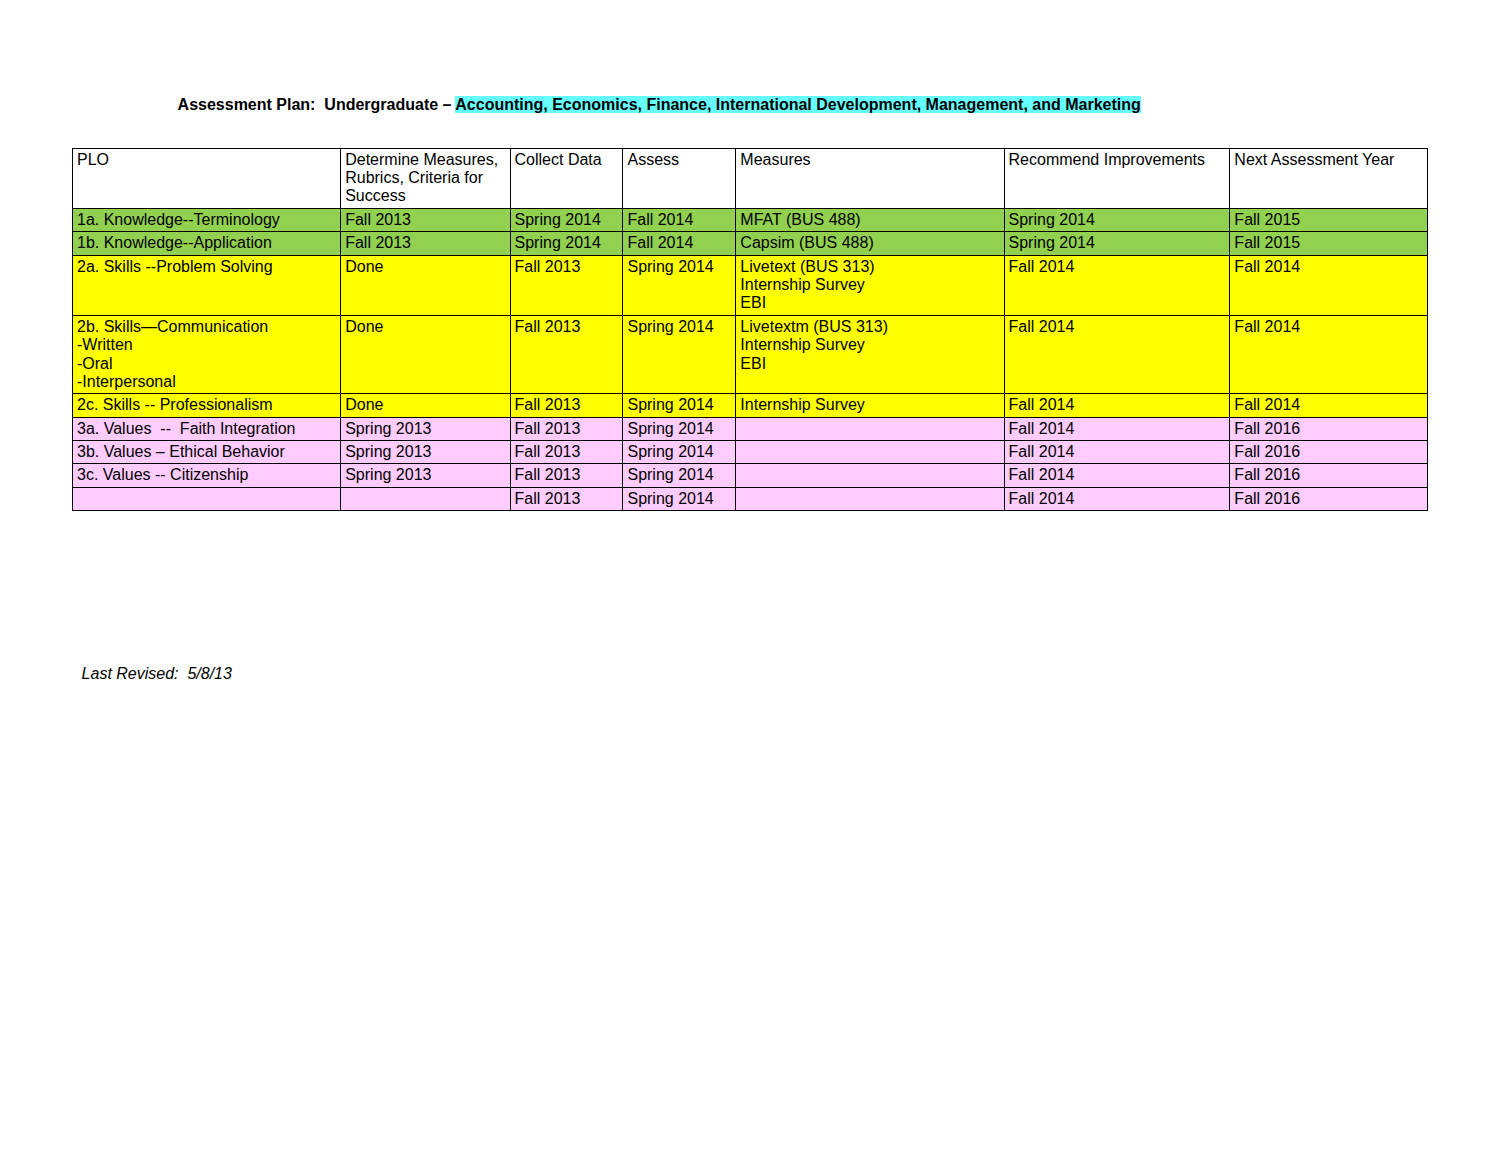Assessment Plan: Undergraduate – Accounting, Economics, Finance, International Development, Management, and Marketing
| PLO | Determine Measures, Rubrics, Criteria for Success | Collect Data | Assess | Measures | Recommend Improvements | Next Assessment Year |
| --- | --- | --- | --- | --- | --- | --- |
| 1a. Knowledge--Terminology | Fall 2013 | Spring 2014 | Fall 2014 | MFAT (BUS 488) | Spring 2014 | Fall 2015 |
| 1b. Knowledge--Application | Fall 2013 | Spring 2014 | Fall 2014 | Capsim (BUS 488) | Spring 2014 | Fall 2015 |
| 2a. Skills --Problem Solving | Done | Fall 2013 | Spring 2014 | Livetext (BUS 313) Internship Survey EBI | Fall 2014 | Fall 2014 |
| 2b. Skills—Communication -Written -Oral -Interpersonal | Done | Fall 2013 | Spring 2014 | Livetextm (BUS 313) Internship Survey EBI | Fall 2014 | Fall 2014 |
| 2c. Skills -- Professionalism | Done | Fall 2013 | Spring 2014 | Internship Survey | Fall 2014 | Fall 2014 |
| 3a. Values -- Faith Integration | Spring 2013 | Fall 2013 | Spring 2014 | | Fall 2014 | Fall 2016 |
| 3b. Values – Ethical Behavior | Spring 2013 | Fall 2013 | Spring 2014 | | Fall 2014 | Fall 2016 |
| 3c. Values -- Citizenship | Spring 2013 | Fall 2013 | Spring 2014 | | Fall 2014 | Fall 2016 |
| | | Fall 2013 | Spring 2014 | | Fall 2014 | Fall 2016 |
Last Revised: 5/8/13